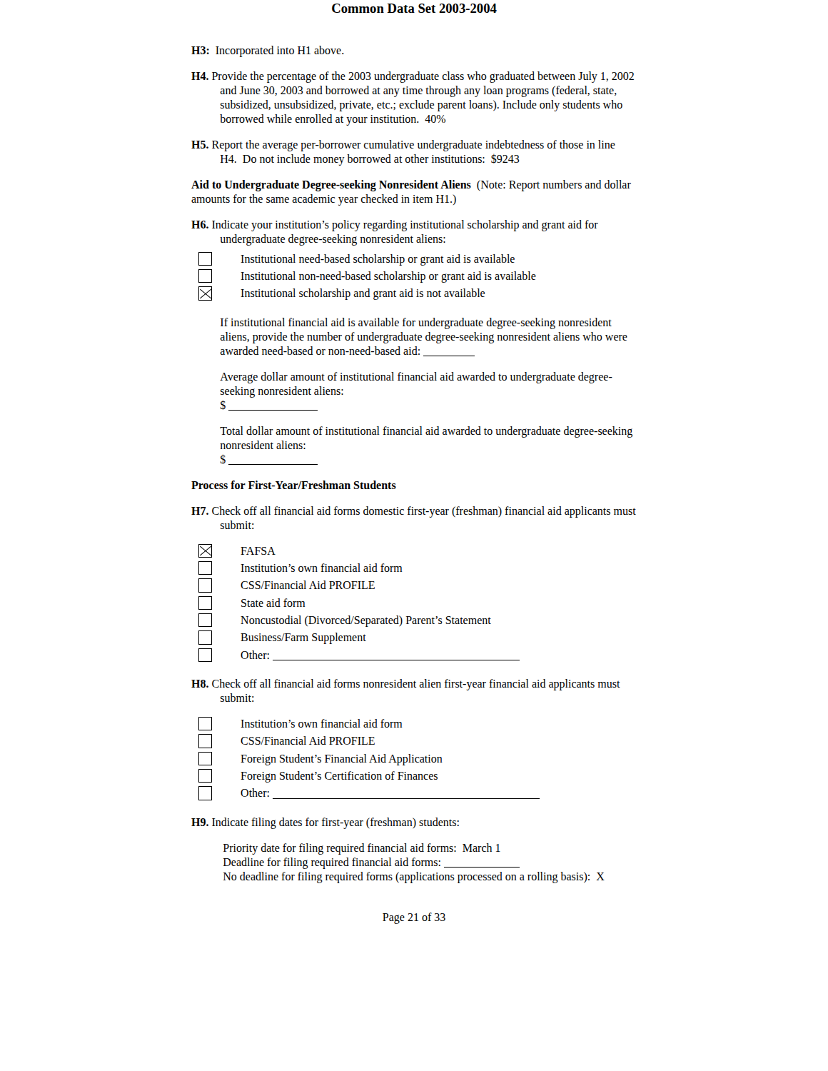Common Data Set 2003-2004
H3: Incorporated into H1 above.
H4. Provide the percentage of the 2003 undergraduate class who graduated between July 1, 2002 and June 30, 2003 and borrowed at any time through any loan programs (federal, state, subsidized, unsubsidized, private, etc.; exclude parent loans). Include only students who borrowed while enrolled at your institution. 40%
H5. Report the average per-borrower cumulative undergraduate indebtedness of those in line H4. Do not include money borrowed at other institutions: $9243
Aid to Undergraduate Degree-seeking Nonresident Aliens (Note: Report numbers and dollar amounts for the same academic year checked in item H1.)
H6. Indicate your institution’s policy regarding institutional scholarship and grant aid for undergraduate degree-seeking nonresident aliens:
| | Institutional need-based scholarship or grant aid is available |
| | Institutional non-need-based scholarship or grant aid is available |
| | Institutional scholarship and grant aid is not available |
If institutional financial aid is available for undergraduate degree-seeking nonresident aliens, provide the number of undergraduate degree-seeking nonresident aliens who were awarded need-based or non-need-based aid:
Average dollar amount of institutional financial aid awarded to undergraduate degree-seeking nonresident aliens:
$
Total dollar amount of institutional financial aid awarded to undergraduate degree-seeking nonresident aliens:
$
Process for First-Year/Freshman Students
H7. Check off all financial aid forms domestic first-year (freshman) financial aid applicants must submit:
| | FAFSA |
| | Institution’s own financial aid form |
| | CSS/Financial Aid PROFILE |
| | State aid form |
| | Noncustodial (Divorced/Separated) Parent’s Statement |
| | Business/Farm Supplement |
| | Other: |
H8. Check off all financial aid forms nonresident alien first-year financial aid applicants must submit:
| | Institution’s own financial aid form |
| | CSS/Financial Aid PROFILE |
| | Foreign Student’s Financial Aid Application |
| | Foreign Student’s Certification of Finances |
| | Other: |
H9. Indicate filing dates for first-year (freshman) students:
Priority date for filing required financial aid forms: March 1
Deadline for filing required financial aid forms:
No deadline for filing required forms (applications processed on a rolling basis): X
Page 21 of 33